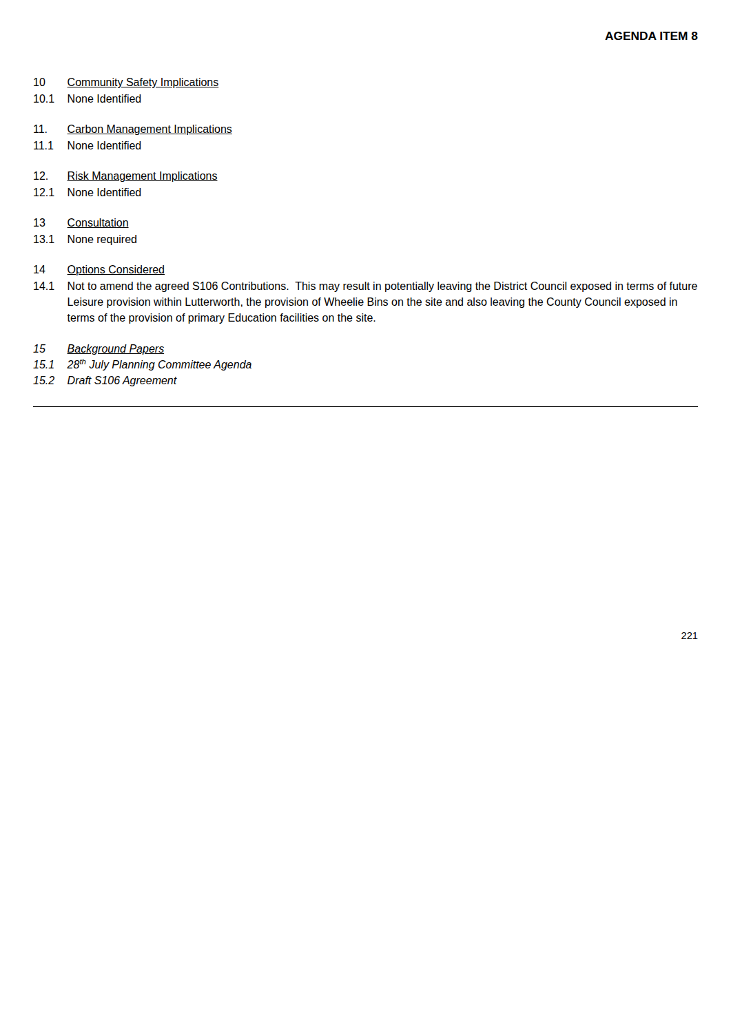AGENDA ITEM 8
10
Community Safety Implications
10.1
None Identified
11.
Carbon Management Implications
11.1
None Identified
12.
Risk Management Implications
12.1
None Identified
13
Consultation
13.1
None required
14
Options Considered
14.1
Not to amend the agreed S106 Contributions. This may result in potentially leaving the District Council exposed in terms of future Leisure provision within Lutterworth, the provision of Wheelie Bins on the site and also leaving the County Council exposed in terms of the provision of primary Education facilities on the site.
15
Background Papers
15.1
28th July Planning Committee Agenda
15.2
Draft S106 Agreement
221